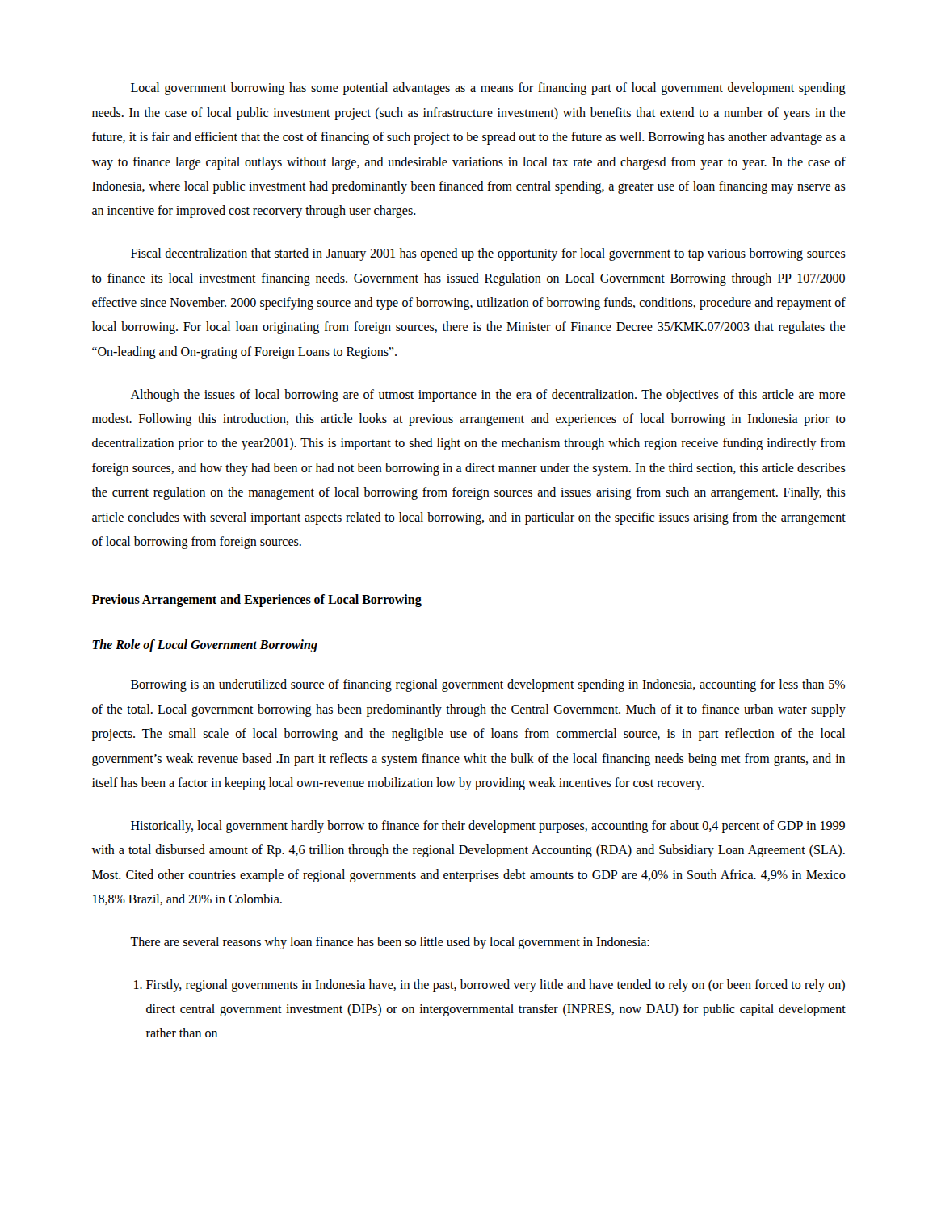Local government borrowing has some potential advantages as a means for financing part of local government development spending needs. In the case of local public investment project (such as infrastructure investment) with benefits that extend to a number of years in the future, it is fair and efficient that the cost of financing of such project to be spread out to the future as well. Borrowing has another advantage as a way to finance large capital outlays without large, and undesirable variations in local tax rate and chargesd from year to year. In the case of Indonesia, where local public investment had predominantly been financed from central spending, a greater use of loan financing may nserve as an incentive for improved cost recorvery through user charges.
Fiscal decentralization that started in January 2001 has opened up the opportunity for local government to tap various borrowing sources to finance its local investment financing needs. Government has issued Regulation on Local Government Borrowing through PP 107/2000 effective since November. 2000 specifying source and type of borrowing, utilization of borrowing funds, conditions, procedure and repayment of local borrowing. For local loan originating from foreign sources, there is the Minister of Finance Decree 35/KMK.07/2003 that regulates the “On-leading and On-grating of Foreign Loans to Regions”.
Although the issues of local borrowing are of utmost importance in the era of decentralization. The objectives of this article are more modest. Following this introduction, this article looks at previous arrangement and experiences of local borrowing in Indonesia prior to decentralization prior to the year2001). This is important to shed light on the mechanism through which region receive funding indirectly from foreign sources, and how they had been or had not been borrowing in a direct manner under the system. In the third section, this article describes the current regulation on the management of local borrowing from foreign sources and issues arising from such an arrangement. Finally, this article concludes with several important aspects related to local borrowing, and in particular on the specific issues arising from the arrangement of local borrowing from foreign sources.
Previous Arrangement and Experiences of Local Borrowing
The Role of Local Government Borrowing
Borrowing is an underutilized source of financing regional government development spending in Indonesia, accounting for less than 5% of the total. Local government borrowing has been predominantly through the Central Government. Much of it to finance urban water supply projects. The small scale of local borrowing and the negligible use of loans from commercial source, is in part reflection of the local government’s weak revenue based .In part it reflects a system finance whit the bulk of the local financing needs being met from grants, and in itself has been a factor in keeping local own-revenue mobilization low by providing weak incentives for cost recovery.
Historically, local government hardly borrow to finance for their development purposes, accounting for about 0,4 percent of GDP in 1999 with a total disbursed amount of Rp. 4,6 trillion through the regional Development Accounting (RDA) and Subsidiary Loan Agreement (SLA). Most. Cited other countries example of regional governments and enterprises debt amounts to GDP are 4,0% in South Africa. 4,9% in Mexico 18,8% Brazil, and 20% in Colombia.
There are several reasons why loan finance has been so little used by local government in Indonesia:
Firstly, regional governments in Indonesia have, in the past, borrowed very little and have tended to rely on (or been forced to rely on) direct central government investment (DIPs) or on intergovernmental transfer (INPRES, now DAU) for public capital development rather than on